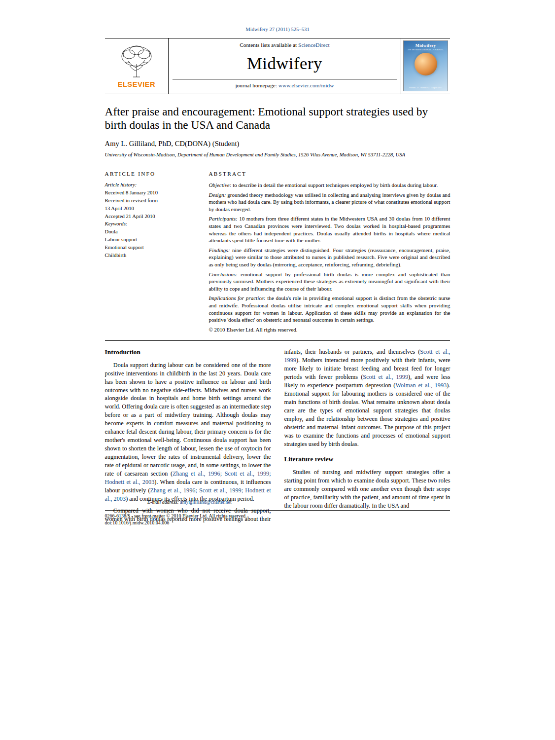Midwifery 27 (2011) 525–531
ELSEVIER
Contents lists available at ScienceDirect
Midwifery
journal homepage: www.elsevier.com/midw
Midwifery
AN INTERNATIONAL JOURNAL
Volume 27 Number 4 August 2011
After praise and encouragement: Emotional support strategies used by birth doulas in the USA and Canada
Amy L. Gilliland, PhD, CD(DONA) (Student)
University of Wisconsin-Madison, Department of Human Development and Family Studies, 1526 Vilas Avenue, Madison, WI 53711-2228, USA
Article info
Article history:
Received 8 January 2010
Received in revised form
13 April 2010
Accepted 21 April 2010
Keywords:
Doula
Labour support
Emotional support
Childbirth
Abstract
Objective: to describe in detail the emotional support techniques employed by birth doulas during labour.
Design: grounded theory methodology was utilised in collecting and analysing interviews given by doulas and mothers who had doula care. By using both informants, a clearer picture of what constitutes emotional support by doulas emerged.
Participants: 10 mothers from three different states in the Midwestern USA and 30 doulas from 10 different states and two Canadian provinces were interviewed. Two doulas worked in hospital-based programmes whereas the others had independent practices. Doulas usually attended births in hospitals where medical attendants spent little focused time with the mother.
Findings: nine different strategies were distinguished. Four strategies (reassurance, encouragement, praise, explaining) were similar to those attributed to nurses in published research. Five were original and described as only being used by doulas (mirroring, acceptance, reinforcing, reframing, debriefing).
Conclusions: emotional support by professional birth doulas is more complex and sophisticated than previously surmised. Mothers experienced these strategies as extremely meaningful and significant with their ability to cope and influencing the course of their labour.
Implications for practice: the doula's role in providing emotional support is distinct from the obstetric nurse and midwife. Professional doulas utilise intricate and complex emotional support skills when providing continuous support for women in labour. Application of these skills may provide an explanation for the positive 'doula effect' on obstetric and neonatal outcomes in certain settings.
© 2010 Elsevier Ltd. All rights reserved.
Introduction
Doula support during labour can be considered one of the more positive interventions in childbirth in the last 20 years. Doula care has been shown to have a positive influence on labour and birth outcomes with no negative side-effects. Midwives and nurses work alongside doulas in hospitals and home birth settings around the world. Offering doula care is often suggested as an intermediate step before or as a part of midwifery training. Although doulas may become experts in comfort measures and maternal positioning to enhance fetal descent during labour, their primary concern is for the mother's emotional well-being. Continuous doula support has been shown to shorten the length of labour, lessen the use of oxytocin for augmentation, lower the rates of instrumental delivery, lower the rate of epidural or narcotic usage, and, in some settings, to lower the rate of caesarean section (Zhang et al., 1996; Scott et al., 1999; Hodnett et al., 2003). When doula care is continuous, it influences labour positively (Zhang et al., 1996; Scott et al., 1999; Hodnett et al., 2003) and continues its effects into the postpartum period.
Compared with women who did not receive doula support, women with birth doulas reported more positive feelings about their infants, their husbands or partners, and themselves (Scott et al., 1999). Mothers interacted more positively with their infants, were more likely to initiate breast feeding and breast feed for longer periods with fewer problems (Scott et al., 1999), and were less likely to experience postpartum depression (Wolman et al., 1993). Emotional support for labouring mothers is considered one of the main functions of birth doulas. What remains unknown about doula care are the types of emotional support strategies that doulas employ, and the relationship between those strategies and positive obstetric and maternal–infant outcomes. The purpose of this project was to examine the functions and processes of emotional support strategies used by birth doulas.
Literature review
Studies of nursing and midwifery support strategies offer a starting point from which to examine doula support. These two roles are commonly compared with one another even though their scope of practice, familiarity with the patient, and amount of time spent in the labour room differ dramatically. In the USA and
E-mail address: amylgilliland@charter.net
0266-6138/$ - see front matter © 2010 Elsevier Ltd. All rights reserved.
doi:10.1016/j.midw.2010.04.006